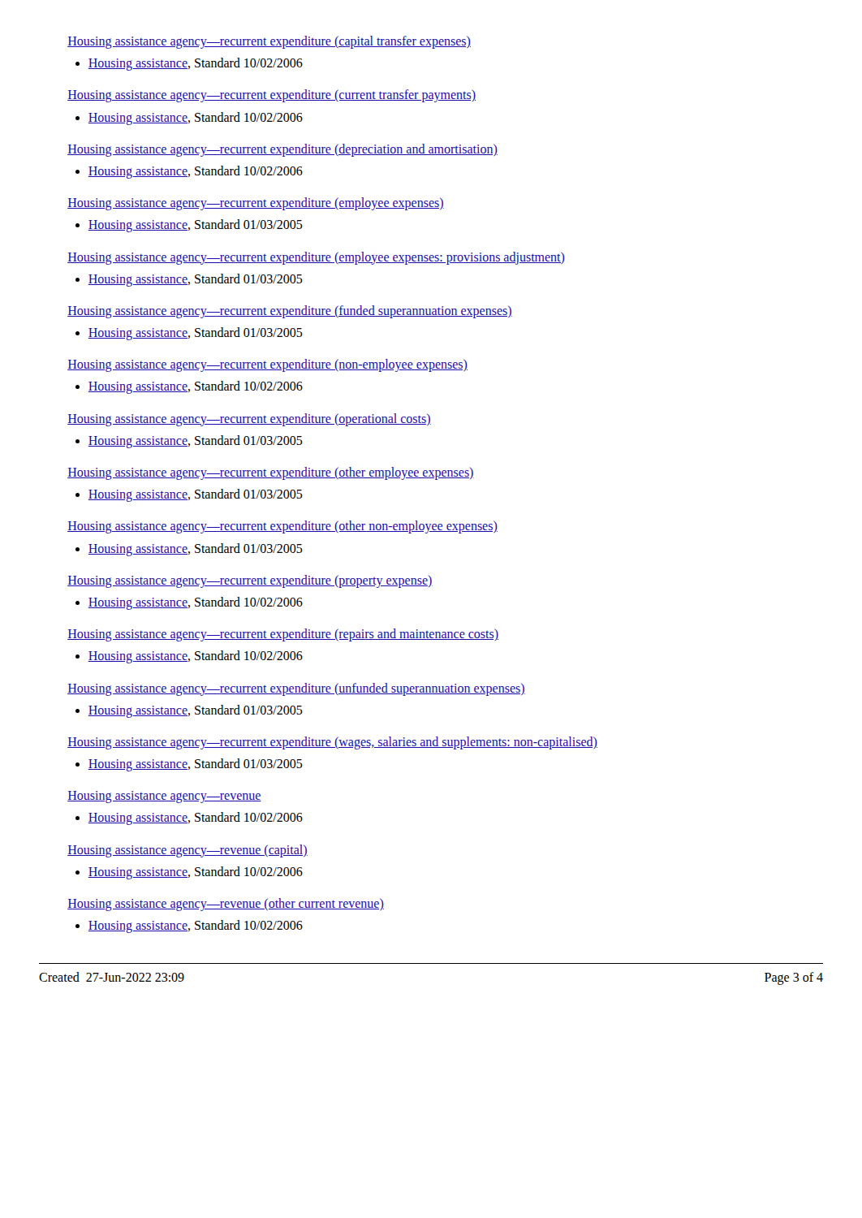Housing assistance agency—recurrent expenditure (capital transfer expenses)
Housing assistance, Standard 10/02/2006
Housing assistance agency—recurrent expenditure (current transfer payments)
Housing assistance, Standard 10/02/2006
Housing assistance agency—recurrent expenditure (depreciation and amortisation)
Housing assistance, Standard 10/02/2006
Housing assistance agency—recurrent expenditure (employee expenses)
Housing assistance, Standard 01/03/2005
Housing assistance agency—recurrent expenditure (employee expenses: provisions adjustment)
Housing assistance, Standard 01/03/2005
Housing assistance agency—recurrent expenditure (funded superannuation expenses)
Housing assistance, Standard 01/03/2005
Housing assistance agency—recurrent expenditure (non-employee expenses)
Housing assistance, Standard 10/02/2006
Housing assistance agency—recurrent expenditure (operational costs)
Housing assistance, Standard 01/03/2005
Housing assistance agency—recurrent expenditure (other employee expenses)
Housing assistance, Standard 01/03/2005
Housing assistance agency—recurrent expenditure (other non-employee expenses)
Housing assistance, Standard 01/03/2005
Housing assistance agency—recurrent expenditure (property expense)
Housing assistance, Standard 10/02/2006
Housing assistance agency—recurrent expenditure (repairs and maintenance costs)
Housing assistance, Standard 10/02/2006
Housing assistance agency—recurrent expenditure (unfunded superannuation expenses)
Housing assistance, Standard 01/03/2005
Housing assistance agency—recurrent expenditure (wages, salaries and supplements: non-capitalised)
Housing assistance, Standard 01/03/2005
Housing assistance agency—revenue
Housing assistance, Standard 10/02/2006
Housing assistance agency—revenue (capital)
Housing assistance, Standard 10/02/2006
Housing assistance agency—revenue (other current revenue)
Housing assistance, Standard 10/02/2006
Created 27-Jun-2022 23:09 Page 3 of 4